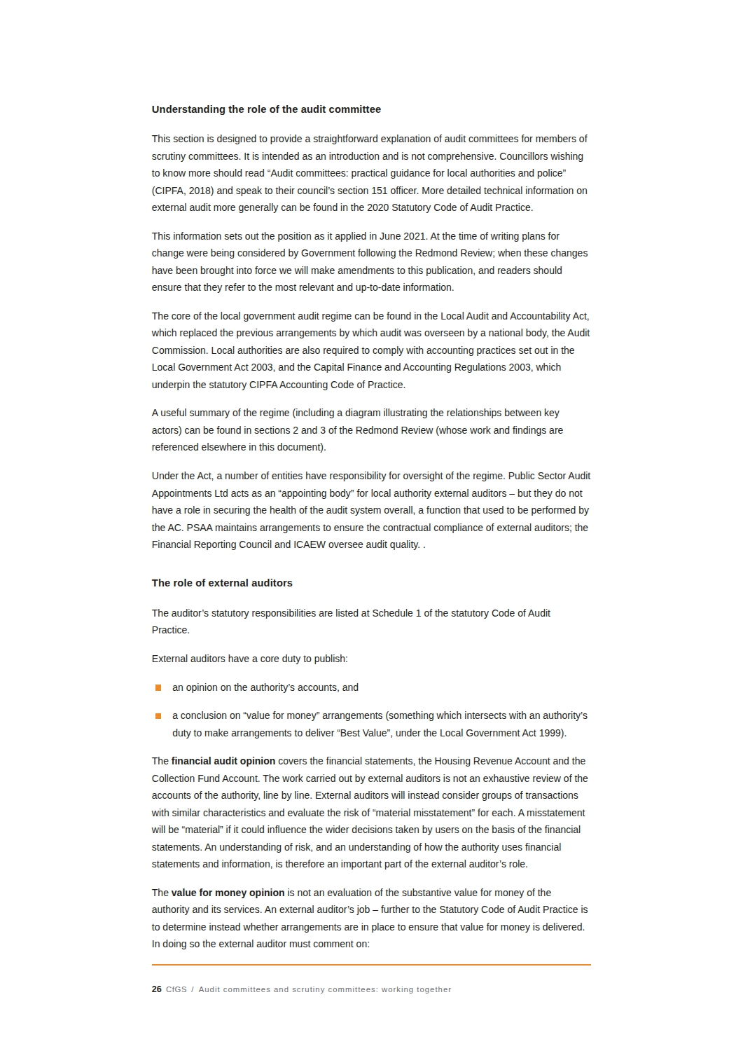Understanding the role of the audit committee
This section is designed to provide a straightforward explanation of audit committees for members of scrutiny committees. It is intended as an introduction and is not comprehensive. Councillors wishing to know more should read “Audit committees: practical guidance for local authorities and police” (CIPFA, 2018) and speak to their council’s section 151 officer. More detailed technical information on external audit more generally can be found in the 2020 Statutory Code of Audit Practice.
This information sets out the position as it applied in June 2021. At the time of writing plans for change were being considered by Government following the Redmond Review; when these changes have been brought into force we will make amendments to this publication, and readers should ensure that they refer to the most relevant and up-to-date information.
The core of the local government audit regime can be found in the Local Audit and Accountability Act, which replaced the previous arrangements by which audit was overseen by a national body, the Audit Commission. Local authorities are also required to comply with accounting practices set out in the Local Government Act 2003, and the Capital Finance and Accounting Regulations 2003, which underpin the statutory CIPFA Accounting Code of Practice.
A useful summary of the regime (including a diagram illustrating the relationships between key actors) can be found in sections 2 and 3 of the Redmond Review (whose work and findings are referenced elsewhere in this document).
Under the Act, a number of entities have responsibility for oversight of the regime. Public Sector Audit Appointments Ltd acts as an “appointing body” for local authority external auditors – but they do not have a role in securing the health of the audit system overall, a function that used to be performed by the AC. PSAA maintains arrangements to ensure the contractual compliance of external auditors; the Financial Reporting Council and ICAEW oversee audit quality. .
The role of external auditors
The auditor’s statutory responsibilities are listed at Schedule 1 of the statutory Code of Audit Practice.
External auditors have a core duty to publish:
an opinion on the authority’s accounts, and
a conclusion on “value for money” arrangements (something which intersects with an authority’s duty to make arrangements to deliver “Best Value”, under the Local Government Act 1999).
The financial audit opinion covers the financial statements, the Housing Revenue Account and the Collection Fund Account. The work carried out by external auditors is not an exhaustive review of the accounts of the authority, line by line. External auditors will instead consider groups of transactions with similar characteristics and evaluate the risk of “material misstatement” for each. A misstatement will be “material” if it could influence the wider decisions taken by users on the basis of the financial statements. An understanding of risk, and an understanding of how the authority uses financial statements and information, is therefore an important part of the external auditor’s role.
The value for money opinion is not an evaluation of the substantive value for money of the authority and its services. An external auditor’s job – further to the Statutory Code of Audit Practice is to determine instead whether arrangements are in place to ensure that value for money is delivered. In doing so the external auditor must comment on:
26 CfGS / Audit committees and scrutiny committees: working together